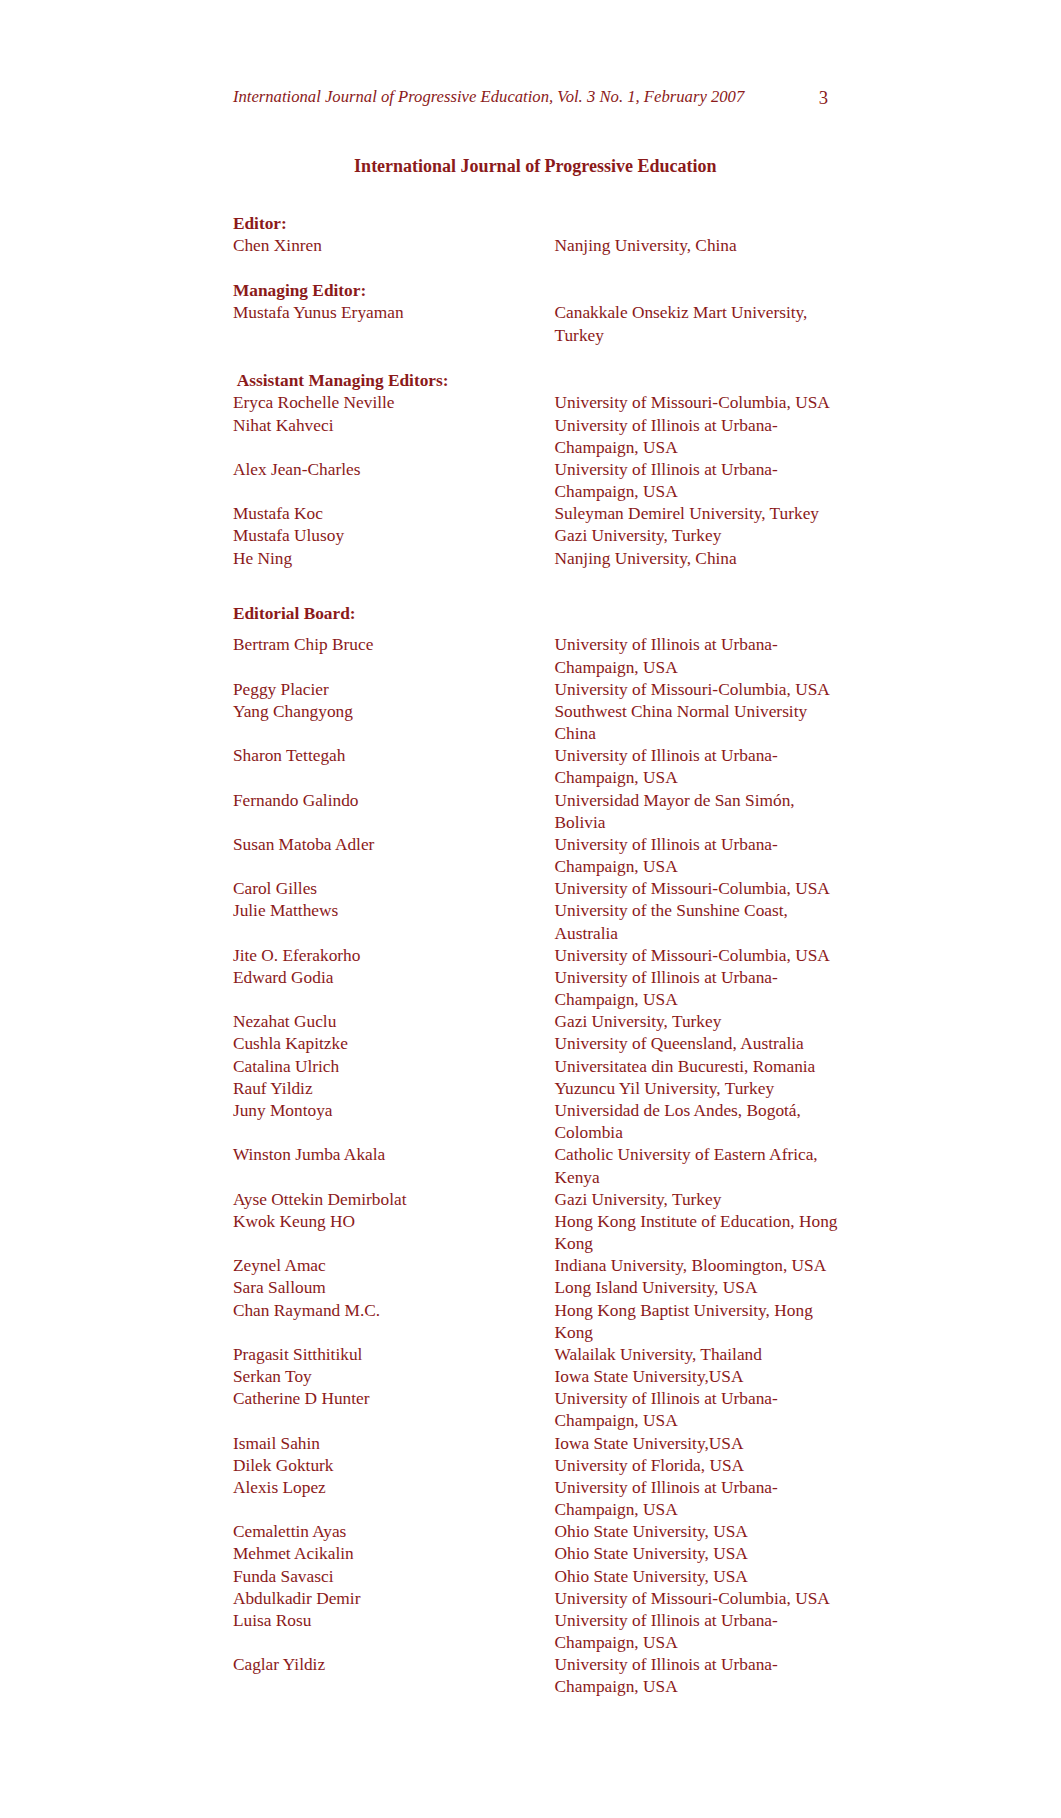International Journal of Progressive Education, Vol. 3 No. 1, February 2007
3
International Journal of Progressive Education
Editor:
| Chen Xinren | Nanjing University, China |
Managing Editor:
| Mustafa Yunus Eryaman | Canakkale Onsekiz Mart University, Turkey |
Assistant Managing Editors:
| Eryca Rochelle Neville | University of Missouri-Columbia, USA |
| Nihat Kahveci | University of Illinois at Urbana-Champaign, USA |
| Alex Jean-Charles | University of Illinois at Urbana-Champaign, USA |
| Mustafa Koc | Suleyman Demirel University, Turkey |
| Mustafa Ulusoy | Gazi University, Turkey |
| He Ning | Nanjing University, China |
Editorial Board:
| Bertram Chip Bruce | University of Illinois at Urbana-Champaign, USA |
| Peggy Placier | University of Missouri-Columbia, USA |
| Yang Changyong | Southwest China Normal University China |
| Sharon Tettegah | University of Illinois at Urbana-Champaign, USA |
| Fernando Galindo | Universidad Mayor de San Simón, Bolivia |
| Susan Matoba Adler | University of Illinois at Urbana-Champaign, USA |
| Carol Gilles | University of Missouri-Columbia, USA |
| Julie Matthews | University of the Sunshine Coast, Australia |
| Jite O. Eferakorho | University of Missouri-Columbia, USA |
| Edward Godia | University of Illinois at Urbana-Champaign, USA |
| Nezahat Guclu | Gazi University, Turkey |
| Cushla Kapitzke | University of Queensland, Australia |
| Catalina Ulrich | Universitatea din Bucuresti, Romania |
| Rauf Yildiz | Yuzuncu Yil University, Turkey |
| Juny Montoya | Universidad de Los Andes, Bogotá, Colombia |
| Winston Jumba Akala | Catholic University of Eastern Africa, Kenya |
| Ayse Ottekin Demirbolat | Gazi University, Turkey |
| Kwok Keung HO | Hong Kong Institute of Education, Hong Kong |
| Zeynel Amac | Indiana University, Bloomington, USA |
| Sara Salloum | Long Island University, USA |
| Chan Raymand M.C. | Hong Kong Baptist University, Hong Kong |
| Pragasit Sitthitikul | Walailak University, Thailand |
| Serkan Toy | Iowa State University,USA |
| Catherine D Hunter | University of Illinois at Urbana-Champaign, USA |
| Ismail Sahin | Iowa State University,USA |
| Dilek Gokturk | University of Florida, USA |
| Alexis Lopez | University of Illinois at Urbana-Champaign, USA |
| Cemalettin Ayas | Ohio State University, USA |
| Mehmet Acikalin | Ohio State University, USA |
| Funda Savasci | Ohio State University, USA |
| Abdulkadir Demir | University of Missouri-Columbia, USA |
| Luisa Rosu | University of Illinois at Urbana-Champaign, USA |
| Caglar Yildiz | University of Illinois at Urbana-Champaign, USA |